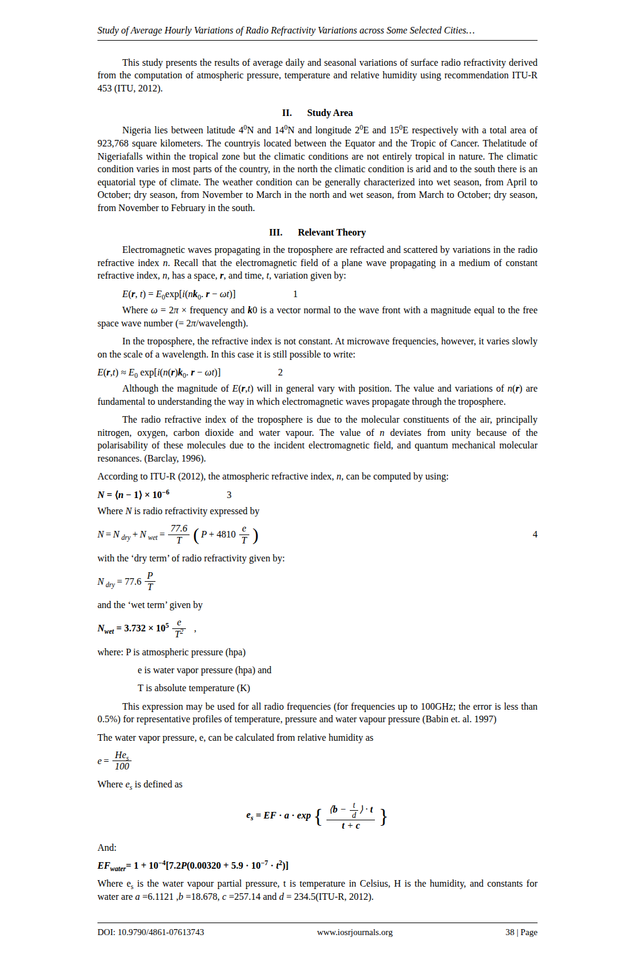Study of Average Hourly Variations of Radio Refractivity Variations across Some Selected Cities…
This study presents the results of average daily and seasonal variations of surface radio refractivity derived from the computation of atmospheric pressure, temperature and relative humidity using recommendation ITU-R 453 (ITU, 2012).
II. Study Area
Nigeria lies between latitude 40N and 140N and longitude 20E and 150E respectively with a total area of 923,768 square kilometers. The countryis located between the Equator and the Tropic of Cancer. Thelatitude of Nigeriafalls within the tropical zone but the climatic conditions are not entirely tropical in nature. The climatic condition varies in most parts of the country, in the north the climatic condition is arid and to the south there is an equatorial type of climate. The weather condition can be generally characterized into wet season, from April to October; dry season, from November to March in the north and wet season, from March to October; dry season, from November to February in the south.
III. Relevant Theory
Electromagnetic waves propagating in the troposphere are refracted and scattered by variations in the radio refractive index n. Recall that the electromagnetic field of a plane wave propagating in a medium of constant refractive index, n, has a space, r, and time, t, variation given by:
E(r, t) = E0exp[i(nk0. r − ωt)] 1
Where ω = 2π × frequency and k0 is a vector normal to the wave front with a magnitude equal to the free space wave number (= 2π/wavelength).
In the troposphere, the refractive index is not constant. At microwave frequencies, however, it varies slowly on the scale of a wavelength. In this case it is still possible to write:
E(r,t) ≈ E0 exp[i(n(r)k0. r − ωt)]2
Although the magnitude of E(r,t) will in general vary with position. The value and variations of n(r) are fundamental to understanding the way in which electromagnetic waves propagate through the troposphere.
The radio refractive index of the troposphere is due to the molecular constituents of the air, principally nitrogen, oxygen, carbon dioxide and water vapour. The value of n deviates from unity because of the polarisability of these molecules due to the incident electromagnetic field, and quantum mechanical molecular resonances. (Barclay, 1996).
According to ITU-R (2012), the atmospheric refractive index, n, can be computed by using:
N = ⟨n − 1⟩ × 10−63
Where N is radio refractivity expressed by
N = Ndry + Nwet = 77.6 T (P + 4810eT) 4
with the ‘dry term’ of radio refractivity given by:
Ndry = 77.6 PT
and the ‘wet term’ given by
Nwet = 3.732 × 105 eT2 ,
where: P is atmospheric pressure (hpa)
e is water vapor pressure (hpa) and
T is absolute temperature (K)
This expression may be used for all radio frequencies (for frequencies up to 100GHz; the error is less than 0.5%) for representative profiles of temperature, pressure and water vapour pressure (Babin et. al. 1997)
The water vapor pressure, e, can be calculated from relative humidity as
e = Hes 100
Where es is defined as
es = EF · a · exp { ⟨b − td⟩ · t t + c }
And:
EFwater= 1 + 10−4[7.2P(0.00320 + 5.9 · 10−7 · t2)]
Where es is the water vapour partial pressure, t is temperature in Celsius, H is the humidity, and constants for water are a =6.1121 ,b =18.678, c =257.14 and d = 234.5(ITU-R, 2012).
DOI: 10.9790/4861-07613743 www.iosrjournals.org 38 | Page